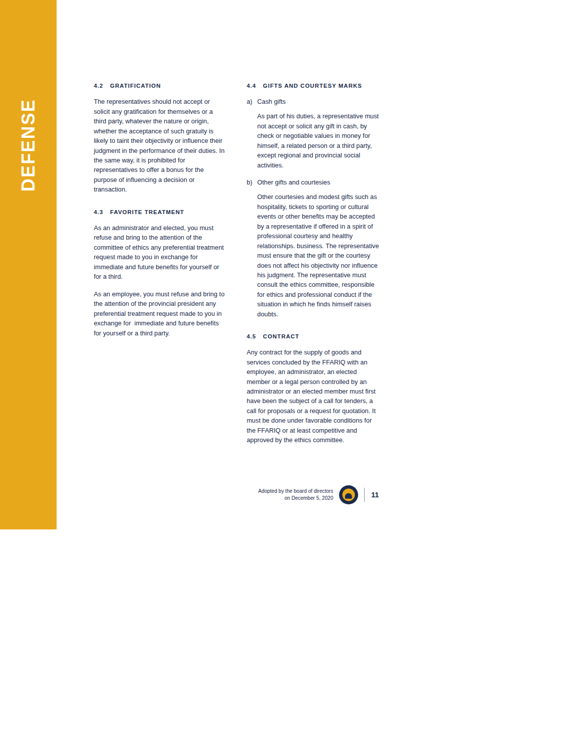DEFENSE
4.2 GRATIFICATION
The representatives should not accept or solicit any gratification for themselves or a third party, whatever the nature or origin, whether the acceptance of such gratuity is likely to taint their objectivity or influence their judgment in the performance of their duties. In the same way, it is prohibited for representatives to offer a bonus for the purpose of influencing a decision or transaction.
4.3 FAVORITE TREATMENT
As an administrator and elected, you must refuse and bring to the attention of the committee of ethics any preferential treatment request made to you in exchange for immediate and future benefits for yourself or for a third.
As an employee, you must refuse and bring to the attention of the provincial president any preferential treatment request made to you in exchange for immediate and future benefits for yourself or a third party.
4.4 GIFTS AND COURTESY MARKS
a)
Cash gifts
As part of his duties, a representative must not accept or solicit any gift in cash, by check or negotiable values in money for himself, a related person or a third party, except regional and provincial social activities.
b)
Other gifts and courtesies
Other courtesies and modest gifts such as hospitality, tickets to sporting or cultural events or other benefits may be accepted by a representative if offered in a spirit of professional courtesy and healthy relationships. business. The representative must ensure that the gift or the courtesy does not affect his objectivity nor influence his judgment. The representative must consult the ethics committee, responsible for ethics and professional conduct if the situation in which he finds himself raises doubts.
4.5 CONTRACT
Any contract for the supply of goods and services concluded by the FFARIQ with an employee, an administrator, an elected member or a legal person controlled by an administrator or an elected member must first have been the subject of a call for tenders, a call for proposals or a request for quotation. It must be done under favorable conditions for the FFARIQ or at least competitive and approved by the ethics committee.
Adopted by the board of directors
on December 5, 2020
11